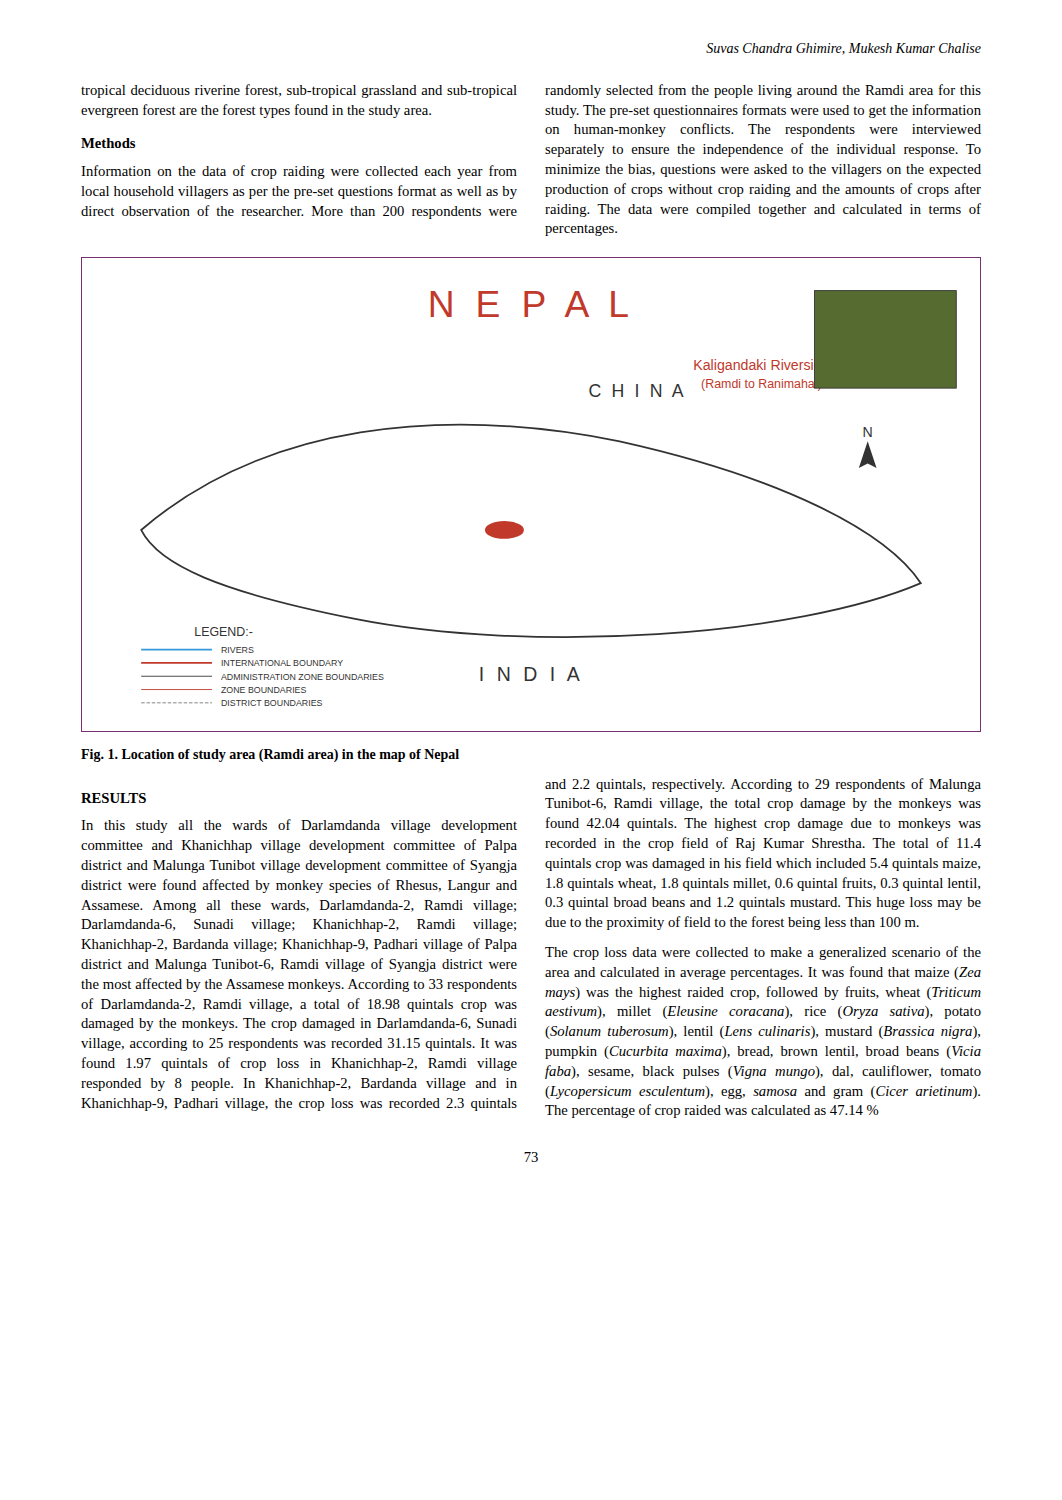Suvas Chandra Ghimire, Mukesh Kumar Chalise
tropical deciduous riverine forest, sub-tropical grassland and sub-tropical evergreen forest are the forest types found in the study area.
Methods
Information on the data of crop raiding were collected each year from local household villagers as per the pre-set questions format as well as by direct observation of the researcher. More than 200 respondents were randomly selected from the people living around the Ramdi area for this study. The pre-set questionnaires formats were used to get the information on human-monkey conflicts. The respondents were interviewed separately to ensure the independence of the individual response. To minimize the bias, questions were asked to the villagers on the expected production of crops without crop raiding and the amounts of crops after raiding. The data were compiled together and calculated in terms of percentages.
Fig. 1. Location of study area (Ramdi area) in the map of Nepal
RESULTS
In this study all the wards of Darlamdanda village development committee and Khanichhap village development committee of Palpa district and Malunga Tunibot village development committee of Syangja district were found affected by monkey species of Rhesus, Langur and Assamese. Among all these wards, Darlamdanda-2, Ramdi village; Darlamdanda-6, Sunadi village; Khanichhap-2, Ramdi village; Khanichhap-2, Bardanda village; Khanichhap-9, Padhari village of Palpa district and Malunga Tunibot-6, Ramdi village of Syangja district were the most affected by the Assamese monkeys. According to 33 respondents of Darlamdanda-2, Ramdi village, a total of 18.98 quintals crop was damaged by the monkeys. The crop damaged in Darlamdanda-6, Sunadi village, according to 25 respondents was recorded 31.15 quintals. It was found 1.97 quintals of crop loss in Khanichhap-2, Ramdi village responded by 8 people. In Khanichhap-2, Bardanda village and in Khanichhap-9, Padhari village, the crop loss was recorded 2.3 quintals and 2.2 quintals, respectively. According to 29 respondents of Malunga Tunibot-6, Ramdi village, the total crop damage by the monkeys was found 42.04 quintals. The highest crop damage due to monkeys was recorded in the crop field of Raj Kumar Shrestha. The total of 11.4 quintals crop was damaged in his field which included 5.4 quintals maize, 1.8 quintals wheat, 1.8 quintals millet, 0.6 quintal fruits, 0.3 quintal lentil, 0.3 quintal broad beans and 1.2 quintals mustard. This huge loss may be due to the proximity of field to the forest being less than 100 m.
The crop loss data were collected to make a generalized scenario of the area and calculated in average percentages. It was found that maize (Zea mays) was the highest raided crop, followed by fruits, wheat (Triticum aestivum), millet (Eleusine coracana), rice (Oryza sativa), potato (Solanum tuberosum), lentil (Lens culinaris), mustard (Brassica nigra), pumpkin (Cucurbita maxima), bread, brown lentil, broad beans (Vicia faba), sesame, black pulses (Vigna mungo), dal, cauliflower, tomato (Lycopersicum esculentum), egg, samosa and gram (Cicer arietinum). The percentage of crop raided was calculated as 47.14 %
73